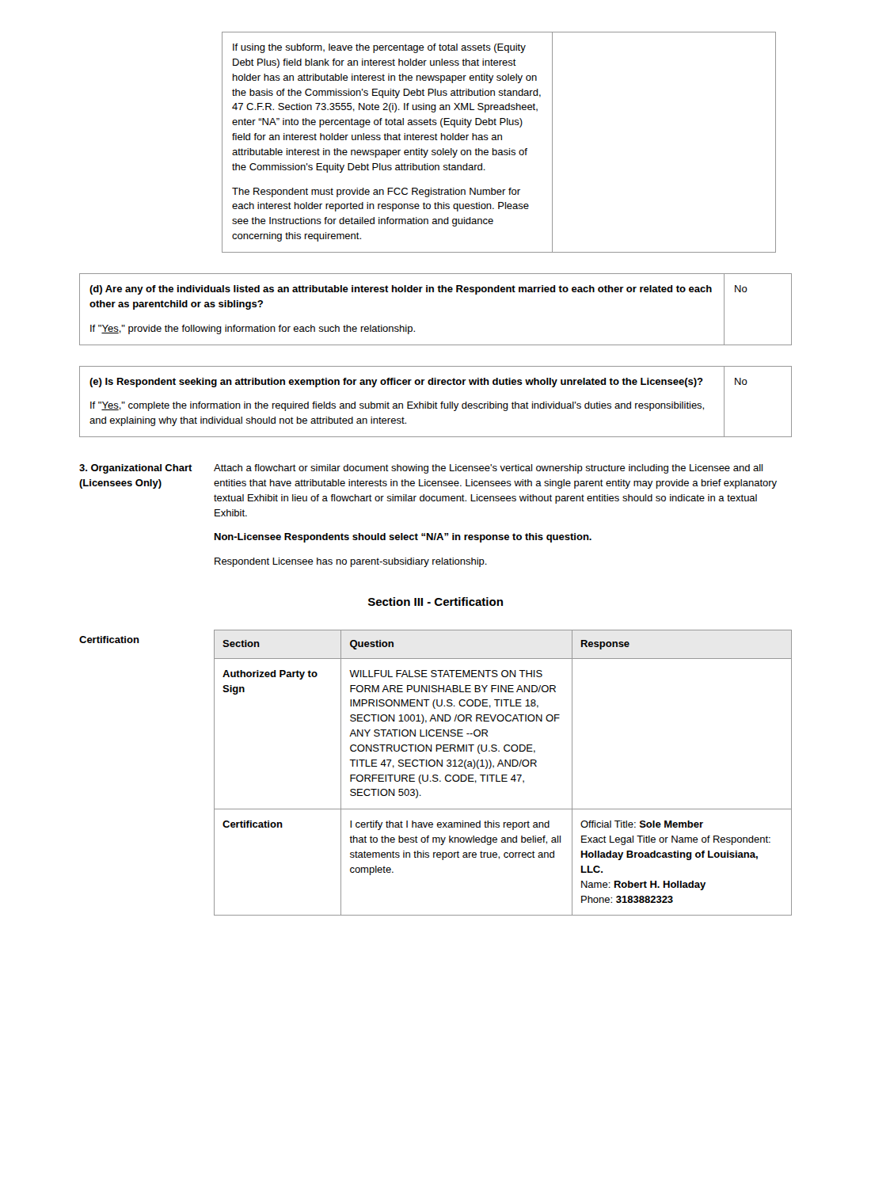| If using the subform, leave the percentage of total assets (Equity Debt Plus) field blank for an interest holder unless that interest holder has an attributable interest in the newspaper entity solely on the basis of the Commission's Equity Debt Plus attribution standard, 47 C.F.R. Section 73.3555, Note 2(i). If using an XML Spreadsheet, enter “NA” into the percentage of total assets (Equity Debt Plus) field for an interest holder unless that interest holder has an attributable interest in the newspaper entity solely on the basis of the Commission's Equity Debt Plus attribution standard. The Respondent must provide an FCC Registration Number for each interest holder reported in response to this question. Please see the Instructions for detailed information and guidance concerning this requirement. | |
| (d) Are any of the individuals listed as an attributable interest holder in the Respondent married to each other or related to each other as parentchild or as siblings? If " Yes ," provide the following information for each such the relationship. | No |
| (e) Is Respondent seeking an attribution exemption for any officer or director with duties wholly unrelated to the Licensee(s)? If " Yes ," complete the information in the required fields and submit an Exhibit fully describing that individual's duties and responsibilities, and explaining why that individual should not be attributed an interest. | No |
3. Organizational Chart (Licensees Only)
Attach a flowchart or similar document showing the Licensee's vertical ownership structure including the Licensee and all entities that have attributable interests in the Licensee. Licensees with a single parent entity may provide a brief explanatory textual Exhibit in lieu of a flowchart or similar document. Licensees without parent entities should so indicate in a textual Exhibit.
Non-Licensee Respondents should select “N/A” in response to this question.
Respondent Licensee has no parent-subsidiary relationship.
Section III - Certification
Certification
| Section | Question | Response |
| --- | --- | --- |
| Authorized Party to Sign | WILLFUL FALSE STATEMENTS ON THIS FORM ARE PUNISHABLE BY FINE AND/OR IMPRISONMENT (U.S. CODE, TITLE 18, SECTION 1001), AND /OR REVOCATION OF ANY STATION LICENSE --OR CONSTRUCTION PERMIT (U.S. CODE, TITLE 47, SECTION 312(a)(1)), AND/OR FORFEITURE (U.S. CODE, TITLE 47, SECTION 503). | |
| Certification | I certify that I have examined this report and that to the best of my knowledge and belief, all statements in this report are true, correct and complete. | Official Title: Sole Member Exact Legal Title or Name of Respondent: Holladay Broadcasting of Louisiana, LLC. Name: Robert H. Holladay Phone: 3183882323 |